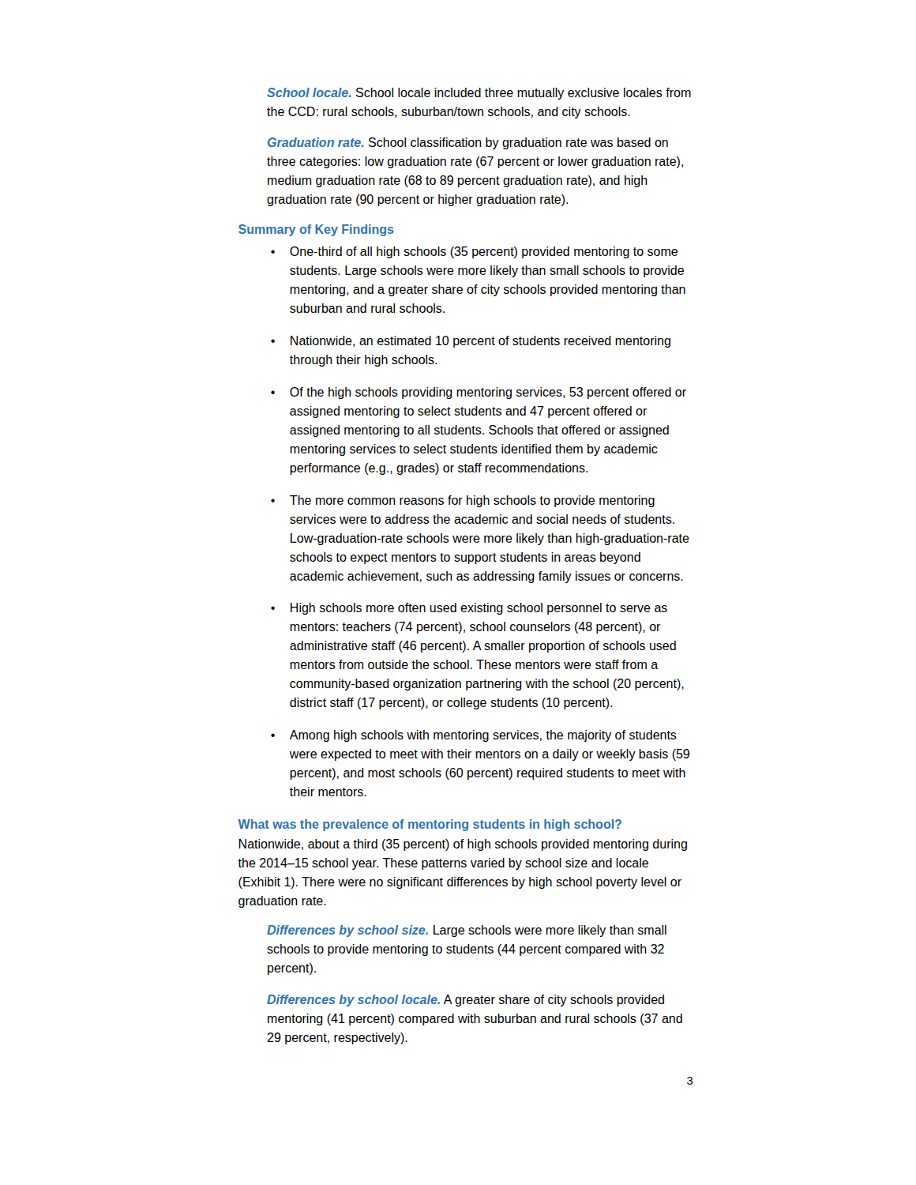School locale. School locale included three mutually exclusive locales from the CCD: rural schools, suburban/town schools, and city schools.
Graduation rate. School classification by graduation rate was based on three categories: low graduation rate (67 percent or lower graduation rate), medium graduation rate (68 to 89 percent graduation rate), and high graduation rate (90 percent or higher graduation rate).
Summary of Key Findings
One-third of all high schools (35 percent) provided mentoring to some students. Large schools were more likely than small schools to provide mentoring, and a greater share of city schools provided mentoring than suburban and rural schools.
Nationwide, an estimated 10 percent of students received mentoring through their high schools.
Of the high schools providing mentoring services, 53 percent offered or assigned mentoring to select students and 47 percent offered or assigned mentoring to all students. Schools that offered or assigned mentoring services to select students identified them by academic performance (e.g., grades) or staff recommendations.
The more common reasons for high schools to provide mentoring services were to address the academic and social needs of students. Low-graduation-rate schools were more likely than high-graduation-rate schools to expect mentors to support students in areas beyond academic achievement, such as addressing family issues or concerns.
High schools more often used existing school personnel to serve as mentors: teachers (74 percent), school counselors (48 percent), or administrative staff (46 percent). A smaller proportion of schools used mentors from outside the school. These mentors were staff from a community-based organization partnering with the school (20 percent), district staff (17 percent), or college students (10 percent).
Among high schools with mentoring services, the majority of students were expected to meet with their mentors on a daily or weekly basis (59 percent), and most schools (60 percent) required students to meet with their mentors.
What was the prevalence of mentoring students in high school?
Nationwide, about a third (35 percent) of high schools provided mentoring during the 2014–15 school year. These patterns varied by school size and locale (Exhibit 1). There were no significant differences by high school poverty level or graduation rate.
Differences by school size. Large schools were more likely than small schools to provide mentoring to students (44 percent compared with 32 percent).
Differences by school locale. A greater share of city schools provided mentoring (41 percent) compared with suburban and rural schools (37 and 29 percent, respectively).
3